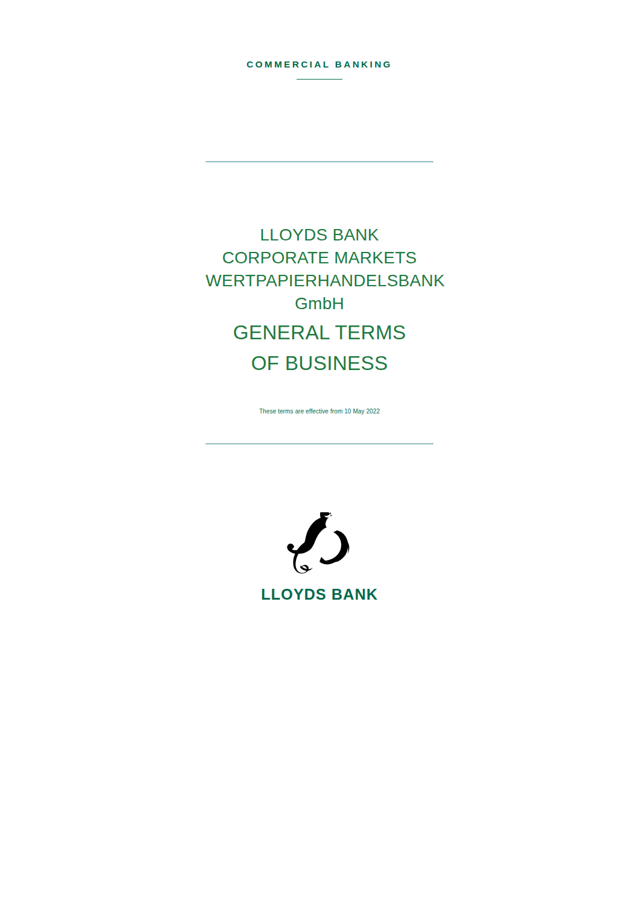Commercial Banking
LLOYDS BANK
CORPORATE MARKETS
WERTPAPIERHANDELSBANK
GmbH GENERAL TERMS OF BUSINESS
These terms are effective from 10 May 2022
LLOYDS BANK